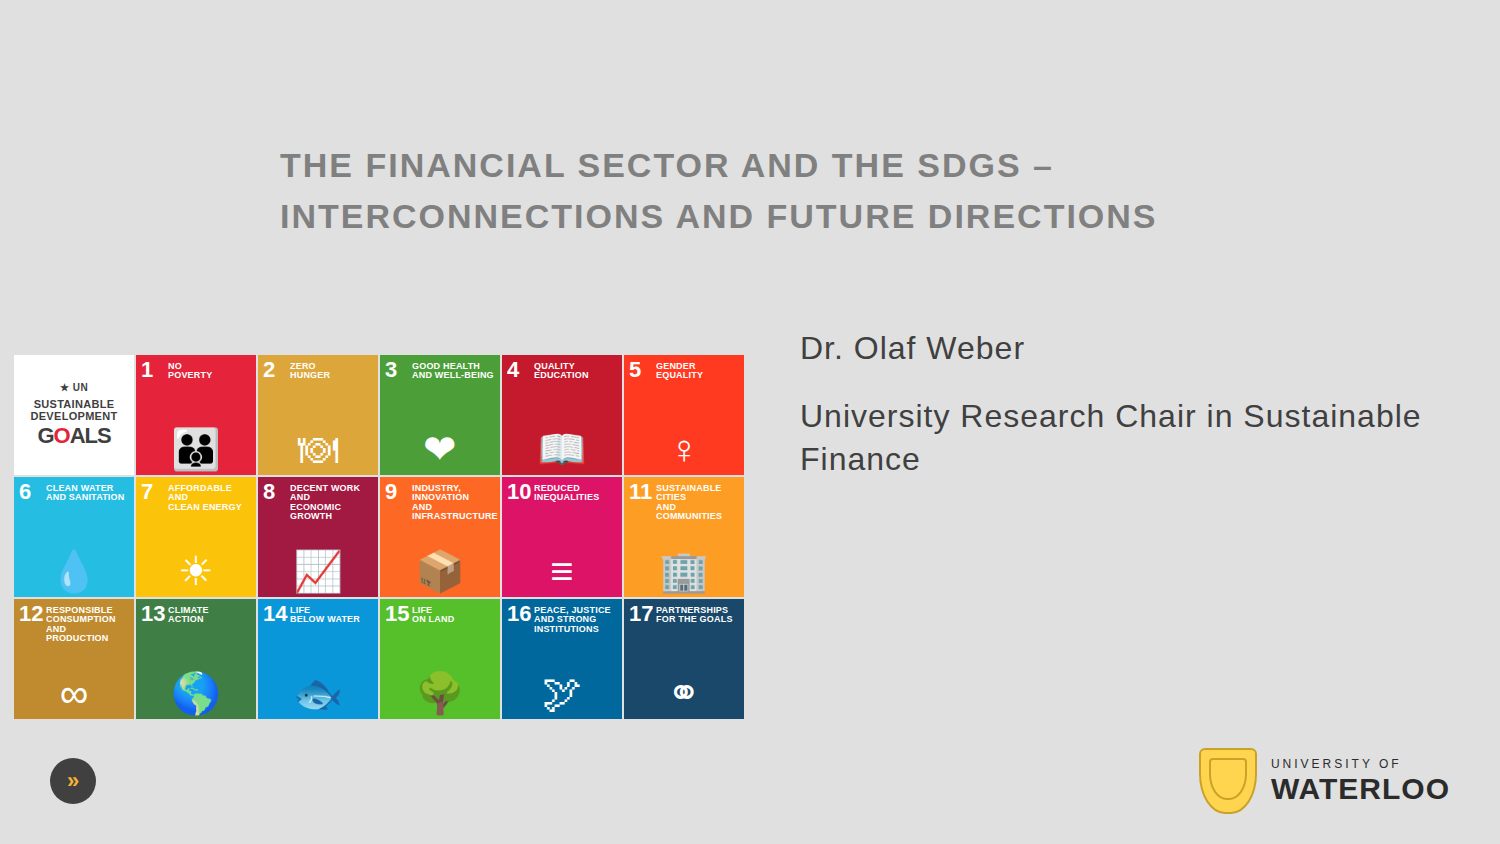The Financial Sector and the SDGs – Interconnections and Future Directions
Dr. Olaf Weber
University Research Chair in Sustainable Finance
★ UN SUSTAINABLE
DEVELOPMENT GOALS
1 No
Poverty 👪
2 Zero
Hunger 🍽
3 Good Health
and Well-Being ❤
4 Quality
Education 📖
5 Gender
Equality ♀
6 Clean Water
and Sanitation 💧
7 Affordable and
Clean Energy ☀
8 Decent Work and
Economic Growth 📈
9 Industry, Innovation
and Infrastructure 📦
10 Reduced
Inequalities ≡
11 Sustainable Cities
and Communities 🏢
12 Responsible
Consumption
and Production ∞
13 Climate
Action 🌎
14 Life
Below Water 🐟
15 Life
on Land 🌳
16 Peace, Justice
and Strong
Institutions 🕊
17 Partnerships
for the Goals ⚭
»
UNIVERSITY OF WATERLOO